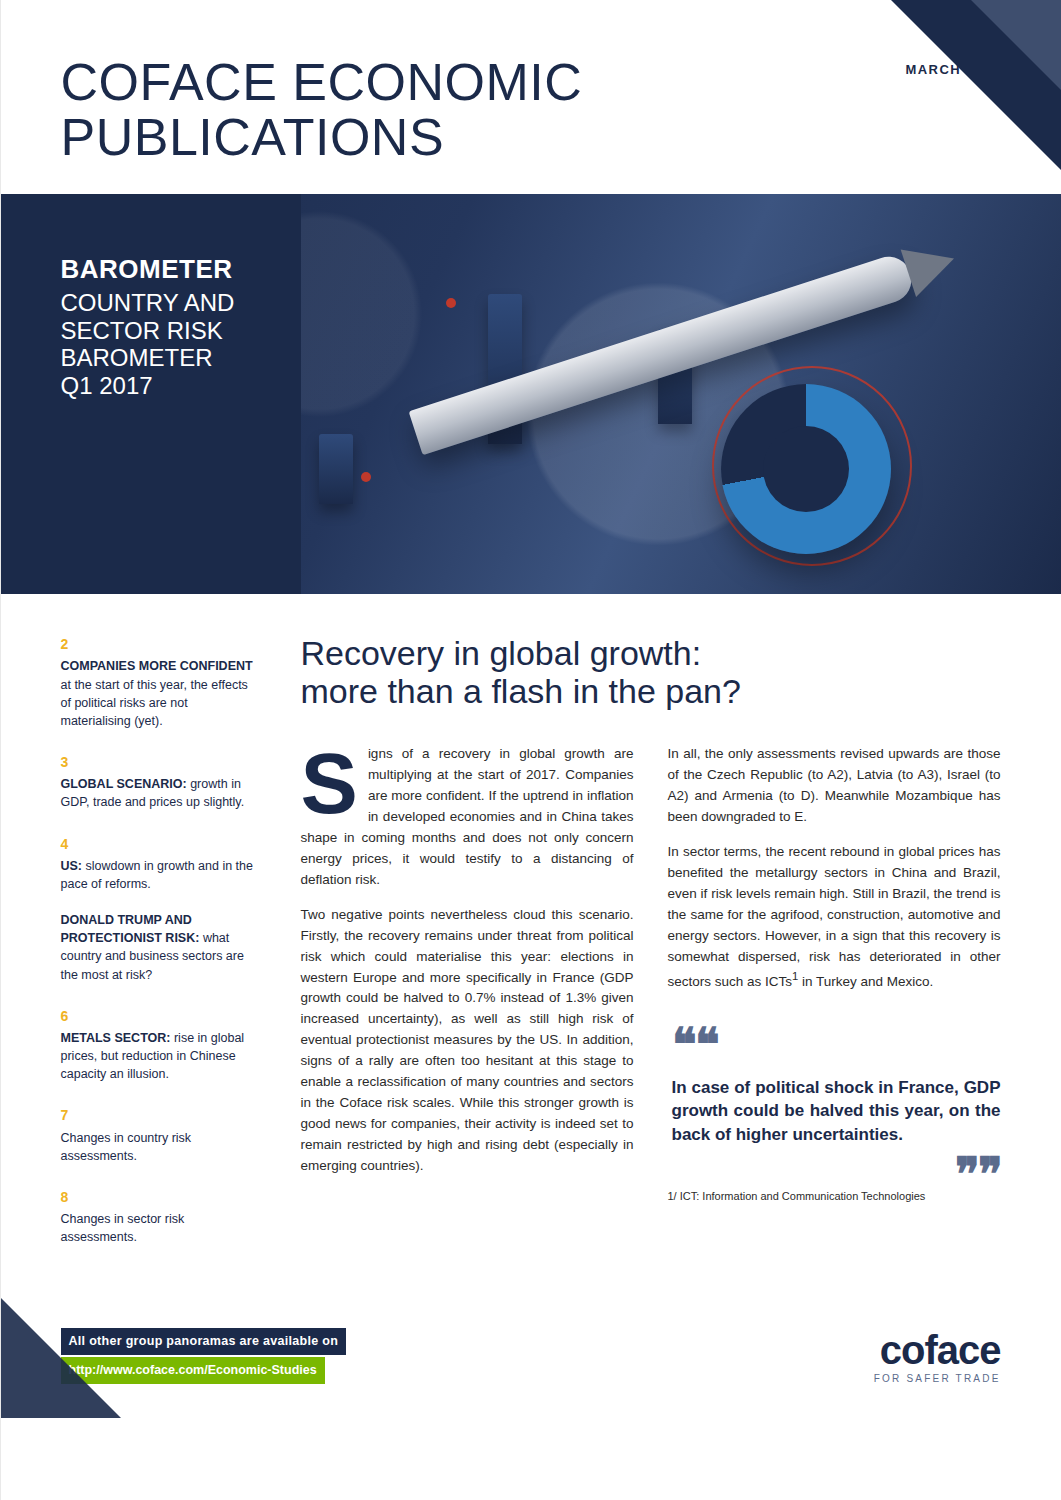March 2017
Coface Economic Publications
Barometer
Country and
Sector Risk
Barometer
Q1 2017
2 Companies more confident at the start of this year, the effects of political risks are not materialising (yet).
3 Global scenario: growth in GDP, trade and prices up slightly.
4 US: slowdown in growth and in the pace of reforms.
Donald Trump and protectionist risk: what country and business sectors are the most at risk?
6 Metals sector: rise in global prices, but reduction in Chinese capacity an illusion.
7 Changes in country risk assessments.
8 Changes in sector risk assessments.
Recovery in global growth:
more than a flash in the pan?
Signs of a recovery in global growth are multiplying at the start of 2017. Companies are more confident. If the uptrend in inflation in developed economies and in China takes shape in coming months and does not only concern energy prices, it would testify to a distancing of deflation risk.
Two negative points nevertheless cloud this scenario. Firstly, the recovery remains under threat from political risk which could materialise this year: elections in western Europe and more specifically in France (GDP growth could be halved to 0.7% instead of 1.3% given increased uncertainty), as well as still high risk of eventual protectionist measures by the US. In addition, signs of a rally are often too hesitant at this stage to enable a reclassification of many countries and sectors in the Coface risk scales. While this stronger growth is good news for companies, their activity is indeed set to remain restricted by high and rising debt (especially in emerging countries).
In all, the only assessments revised upwards are those of the Czech Republic (to A2), Latvia (to A3), Israel (to A2) and Armenia (to D). Meanwhile Mozambique has been downgraded to E.
In sector terms, the recent rebound in global prices has benefited the metallurgy sectors in China and Brazil, even if risk levels remain high. Still in Brazil, the trend is the same for the agrifood, construction, automotive and energy sectors. However, in a sign that this recovery is somewhat dispersed, risk has deteriorated in other sectors such as ICTs1 in Turkey and Mexico.
❝❝
In case of political shock in France, GDP growth could be halved this year, on the back of higher uncertainties.
❞❞
1/ ICT: Information and Communication Technologies
All other group panoramas are available on
http://www.coface.com/Economic-Studies
coface
for safer trade